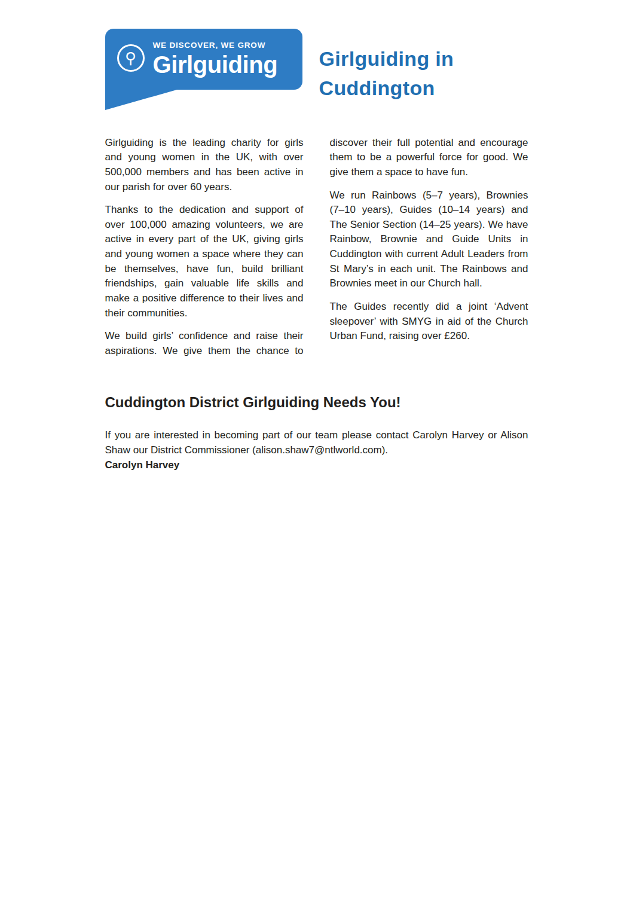⚲
We discover, we grow
Girlguiding
Girlguiding in Cuddington
Girlguiding is the leading charity for girls and young women in the UK, with over 500,000 members and has been active in our parish for over 60 years.
Thanks to the dedication and support of over 100,000 amazing volunteers, we are active in every part of the UK, giving girls and young women a space where they can be themselves, have fun, build brilliant friendships, gain valuable life skills and make a positive difference to their lives and their communities.
We build girls’ confidence and raise their aspirations. We give them the chance to discover their full potential and encourage them to be a powerful force for good. We give them a space to have fun.
We run Rainbows (5–7 years), Brownies (7–10 years), Guides (10–14 years) and The Senior Section (14–25 years). We have Rainbow, Brownie and Guide Units in Cuddington with current Adult Leaders from St Mary’s in each unit. The Rainbows and Brownies meet in our Church hall.
The Guides recently did a joint ‘Advent sleepover’ with SMYG in aid of the Church Urban Fund, raising over £260.
Cuddington District Girlguiding Needs You!
If you are interested in becoming part of our team please contact Carolyn Harvey or Alison Shaw our District Commissioner (alison.shaw7@ntlworld.com).
Carolyn Harvey